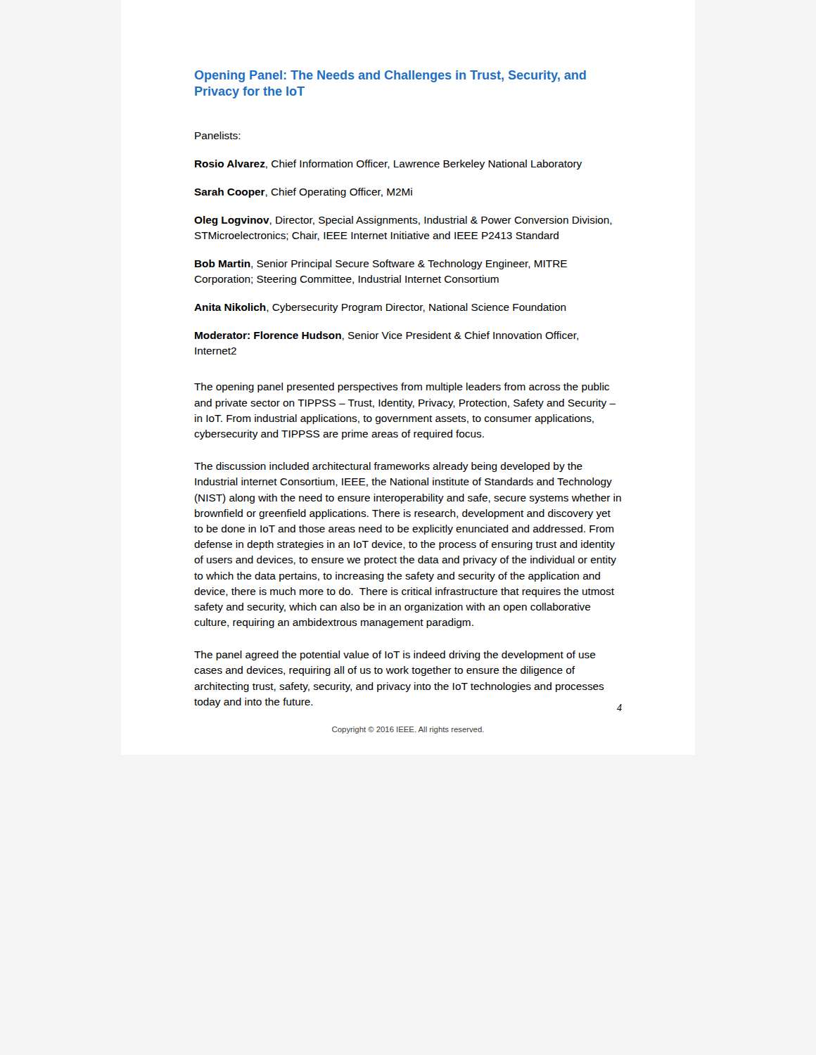Opening Panel: The Needs and Challenges in Trust, Security, and Privacy for the IoT
Panelists:
Rosio Alvarez, Chief Information Officer, Lawrence Berkeley National Laboratory
Sarah Cooper, Chief Operating Officer, M2Mi
Oleg Logvinov, Director, Special Assignments, Industrial & Power Conversion Division, STMicroelectronics; Chair, IEEE Internet Initiative and IEEE P2413 Standard
Bob Martin, Senior Principal Secure Software & Technology Engineer, MITRE Corporation; Steering Committee, Industrial Internet Consortium
Anita Nikolich, Cybersecurity Program Director, National Science Foundation
Moderator: Florence Hudson, Senior Vice President & Chief Innovation Officer, Internet2
The opening panel presented perspectives from multiple leaders from across the public and private sector on TIPPSS – Trust, Identity, Privacy, Protection, Safety and Security – in IoT. From industrial applications, to government assets, to consumer applications, cybersecurity and TIPPSS are prime areas of required focus.
The discussion included architectural frameworks already being developed by the Industrial internet Consortium, IEEE, the National institute of Standards and Technology (NIST) along with the need to ensure interoperability and safe, secure systems whether in brownfield or greenfield applications. There is research, development and discovery yet to be done in IoT and those areas need to be explicitly enunciated and addressed. From defense in depth strategies in an IoT device, to the process of ensuring trust and identity of users and devices, to ensure we protect the data and privacy of the individual or entity to which the data pertains, to increasing the safety and security of the application and device, there is much more to do. There is critical infrastructure that requires the utmost safety and security, which can also be in an organization with an open collaborative culture, requiring an ambidextrous management paradigm.
The panel agreed the potential value of IoT is indeed driving the development of use cases and devices, requiring all of us to work together to ensure the diligence of architecting trust, safety, security, and privacy into the IoT technologies and processes today and into the future.
4
Copyright © 2016 IEEE. All rights reserved.